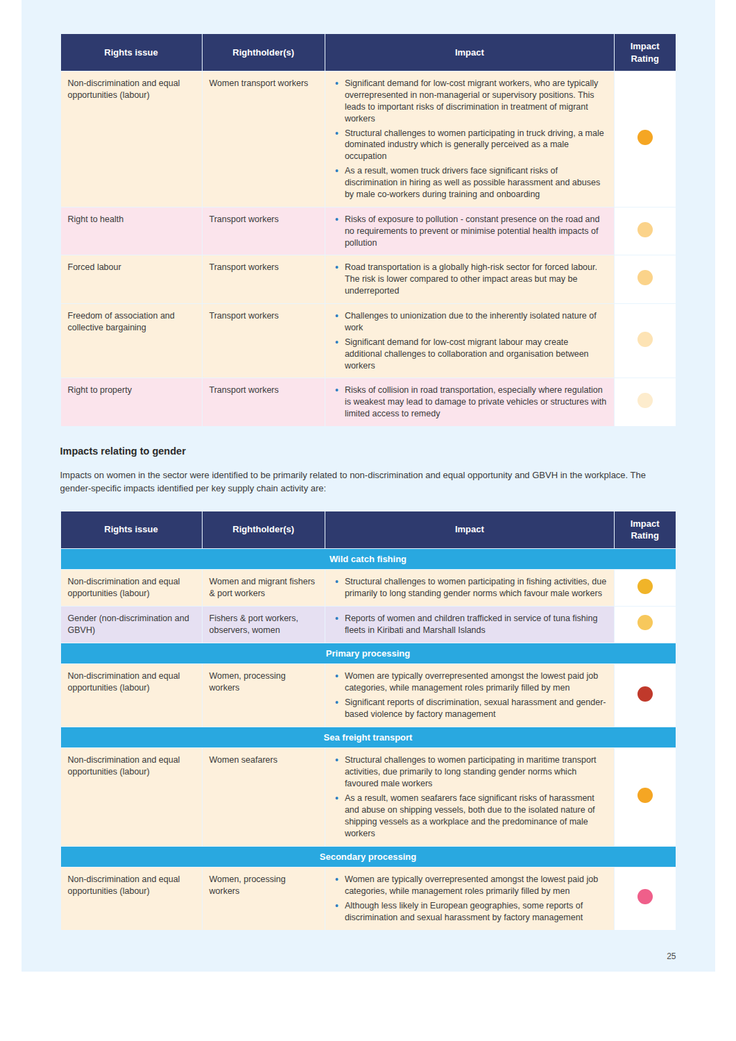| Rights issue | Rightholder(s) | Impact | Impact Rating |
| --- | --- | --- | --- |
| Non-discrimination and equal opportunities (labour) | Women transport workers | Significant demand for low-cost migrant workers, who are typically overrepresented in non-managerial or supervisory positions. This leads to important risks of discrimination in treatment of migrant workers Structural challenges to women participating in truck driving, a male dominated industry which is generally perceived as a male occupation As a result, women truck drivers face significant risks of discrimination in hiring as well as possible harassment and abuses by male co-workers during training and onboarding | |
| Right to health | Transport workers | Risks of exposure to pollution - constant presence on the road and no requirements to prevent or minimise potential health impacts of pollution | |
| Forced labour | Transport workers | Road transportation is a globally high-risk sector for forced labour. The risk is lower compared to other impact areas but may be underreported | |
| Freedom of association and collective bargaining | Transport workers | Challenges to unionization due to the inherently isolated nature of work Significant demand for low-cost migrant labour may create additional challenges to collaboration and organisation between workers | |
| Right to property | Transport workers | Risks of collision in road transportation, especially where regulation is weakest may lead to damage to private vehicles or structures with limited access to remedy | |
Impacts relating to gender
Impacts on women in the sector were identified to be primarily related to non-discrimination and equal opportunity and GBVH in the workplace. The gender-specific impacts identified per key supply chain activity are:
| Rights issue | Rightholder(s) | Impact | Impact Rating |
| --- | --- | --- | --- |
| Wild catch fishing |
| Non-discrimination and equal opportunities (labour) | Women and migrant fishers & port workers | Structural challenges to women participating in fishing activities, due primarily to long standing gender norms which favour male workers | |
| Gender (non-discrimination and GBVH) | Fishers & port workers, observers, women | Reports of women and children trafficked in service of tuna fishing fleets in Kiribati and Marshall Islands | |
| Primary processing |
| Non-discrimination and equal opportunities (labour) | Women, processing workers | Women are typically overrepresented amongst the lowest paid job categories, while management roles primarily filled by men Significant reports of discrimination, sexual harassment and gender-based violence by factory management | |
| Sea freight transport |
| Non-discrimination and equal opportunities (labour) | Women seafarers | Structural challenges to women participating in maritime transport activities, due primarily to long standing gender norms which favoured male workers As a result, women seafarers face significant risks of harassment and abuse on shipping vessels, both due to the isolated nature of shipping vessels as a workplace and the predominance of male workers | |
| Secondary processing |
| Non-discrimination and equal opportunities (labour) | Women, processing workers | Women are typically overrepresented amongst the lowest paid job categories, while management roles primarily filled by men Although less likely in European geographies, some reports of discrimination and sexual harassment by factory management | |
25